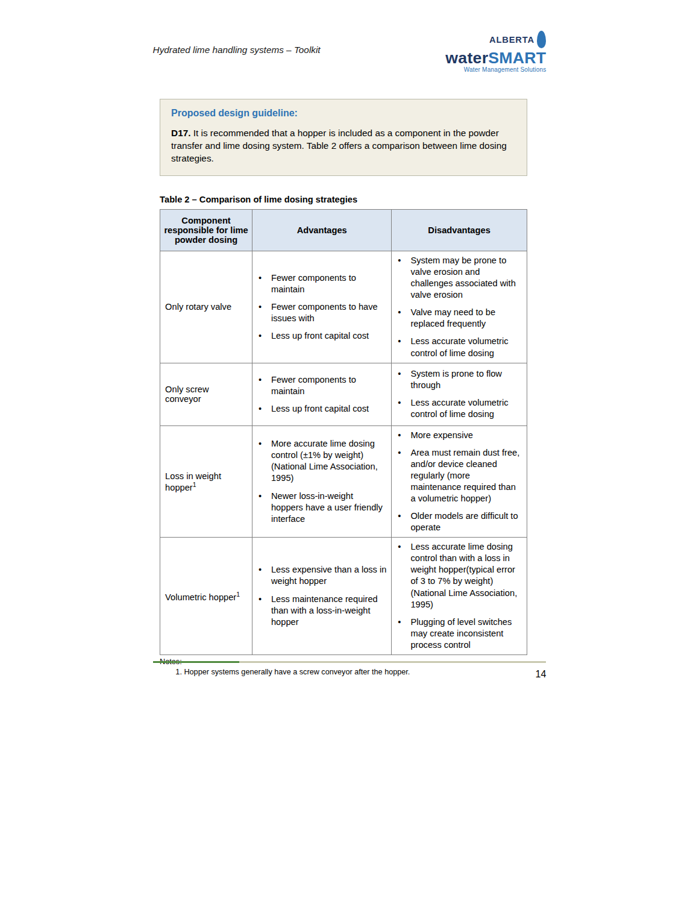Hydrated lime handling systems – Toolkit
ALBERTA
waterSMART
Water Management Solutions
Proposed design guideline:
D17. It is recommended that a hopper is included as a component in the powder transfer and lime dosing system. Table 2 offers a comparison between lime dosing strategies.
Table 2 – Comparison of lime dosing strategies
| Component responsible for lime powder dosing | Advantages | Disadvantages |
| --- | --- | --- |
| Only rotary valve | Fewer components to maintain Fewer components to have issues with Less up front capital cost | System may be prone to valve erosion and challenges associated with valve erosion Valve may need to be replaced frequently Less accurate volumetric control of lime dosing |
| Only screw conveyor | Fewer components to maintain Less up front capital cost | System is prone to flow through Less accurate volumetric control of lime dosing |
| Loss in weight hopper 1 | More accurate lime dosing control (±1% by weight) (National Lime Association, 1995) Newer loss-in-weight hoppers have a user friendly interface | More expensive Area must remain dust free, and/or device cleaned regularly (more maintenance required than a volumetric hopper) Older models are difficult to operate |
| Volumetric hopper 1 | Less expensive than a loss in weight hopper Less maintenance required than with a loss-in-weight hopper | Less accurate lime dosing control than with a loss in weight hopper(typical error of 3 to 7% by weight) (National Lime Association, 1995) Plugging of level switches may create inconsistent process control |
Notes:
Hopper systems generally have a screw conveyor after the hopper.
14